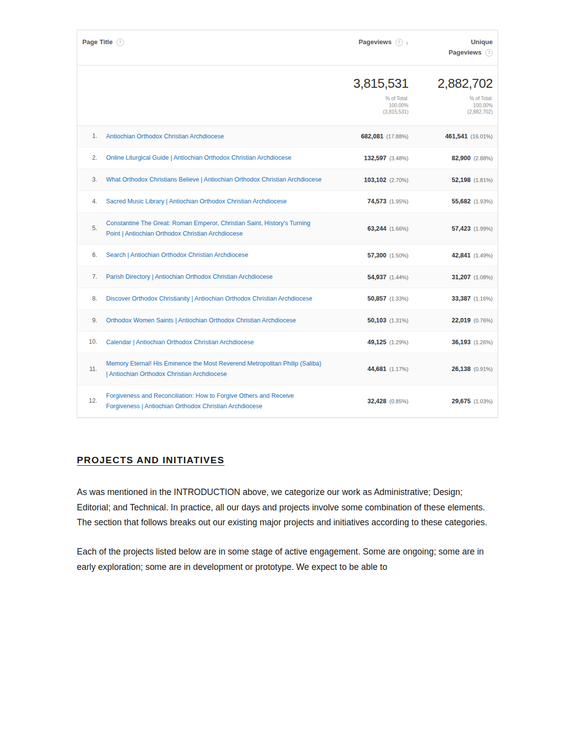| Page Title ? | Pageviews ? ↓ | Unique Pageviews ? |
| --- | --- | --- |
| | 3,815,531 % of Total: 100.00% (3,815,531) | 2,882,702 % of Total: 100.00% (2,882,702) |
| 1. | Antiochian Orthodox Christian Archdiocese | 682,081 (17.88%) | 461,541 (16.01%) |
| 2. | Online Liturgical Guide / Antiochian Orthodox Christian Archdiocese | 132,597 (3.48%) | 82,900 (2.88%) |
| 3. | What Orthodox Christians Believe / Antiochian Orthodox Christian Archdiocese | 103,102 (2.70%) | 52,198 (1.81%) |
| 4. | Sacred Music Library / Antiochian Orthodox Christian Archdiocese | 74,573 (1.95%) | 55,682 (1.93%) |
| 5. | Constantine The Great: Roman Emperor, Christian Saint, History's Turning Point / Antiochian Orthodox Christian Archdiocese | 63,244 (1.66%) | 57,423 (1.99%) |
| 6. | Search / Antiochian Orthodox Christian Archdiocese | 57,300 (1.50%) | 42,841 (1.49%) |
| 7. | Parish Directory / Antiochian Orthodox Christian Archdiocese | 54,937 (1.44%) | 31,207 (1.08%) |
| 8. | Discover Orthodox Christianity / Antiochian Orthodox Christian Archdiocese | 50,857 (1.33%) | 33,387 (1.16%) |
| 9. | Orthodox Women Saints / Antiochian Orthodox Christian Archdiocese | 50,103 (1.31%) | 22,019 (0.76%) |
| 10. | Calendar / Antiochian Orthodox Christian Archdiocese | 49,125 (1.29%) | 36,193 (1.26%) |
| 11. | Memory Eternal! His Eminence the Most Reverend Metropolitan Philip (Saliba) / Antiochian Orthodox Christian Archdiocese | 44,681 (1.17%) | 26,138 (0.91%) |
| 12. | Forgiveness and Reconciliation: How to Forgive Others and Receive Forgiveness / Antiochian Orthodox Christian Archdiocese | 32,428 (0.85%) | 29,675 (1.03%) |
PROJECTS AND INITIATIVES
As was mentioned in the INTRODUCTION above, we categorize our work as Administrative; Design; Editorial; and Technical. In practice, all our days and projects involve some combination of these elements. The section that follows breaks out our existing major projects and initiatives according to these categories.
Each of the projects listed below are in some stage of active engagement. Some are ongoing; some are in early exploration; some are in development or prototype. We expect to be able to